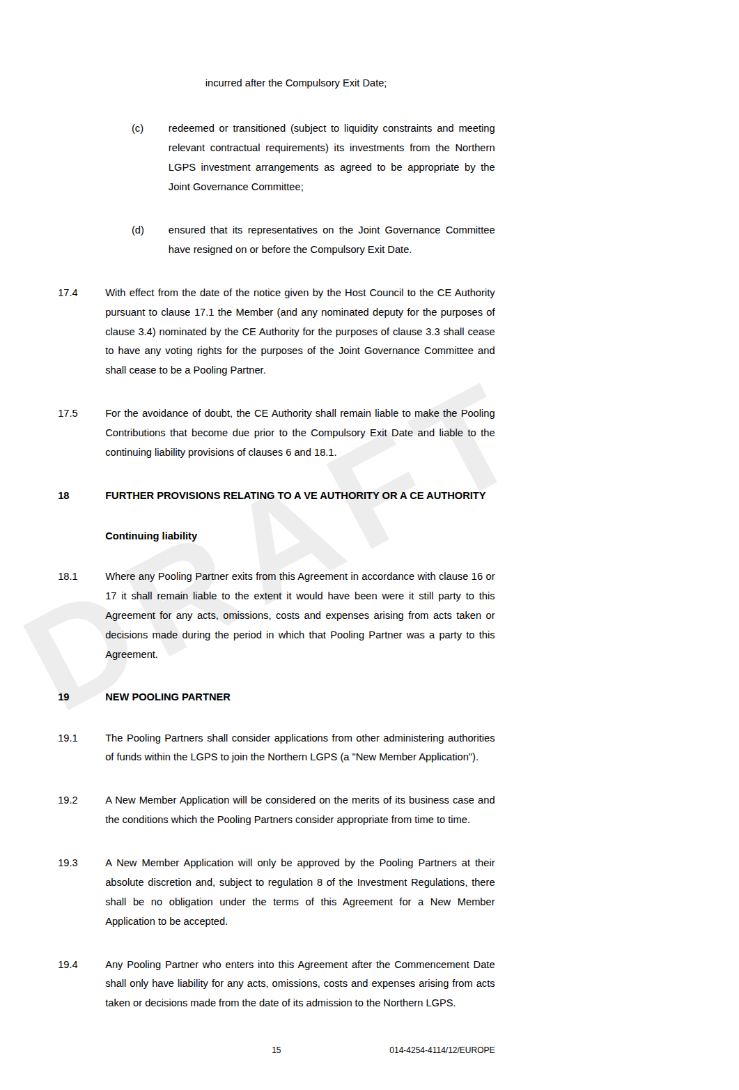DRAFT
incurred after the Compulsory Exit Date;
(c)
redeemed or transitioned (subject to liquidity constraints and meeting relevant contractual requirements) its investments from the Northern LGPS investment arrangements as agreed to be appropriate by the Joint Governance Committee;
(d)
ensured that its representatives on the Joint Governance Committee have resigned on or before the Compulsory Exit Date.
17.4
With effect from the date of the notice given by the Host Council to the CE Authority pursuant to clause 17.1 the Member (and any nominated deputy for the purposes of clause 3.4) nominated by the CE Authority for the purposes of clause 3.3 shall cease to have any voting rights for the purposes of the Joint Governance Committee and shall cease to be a Pooling Partner.
17.5
For the avoidance of doubt, the CE Authority shall remain liable to make the Pooling Contributions that become due prior to the Compulsory Exit Date and liable to the continuing liability provisions of clauses 6 and 18.1.
18
FURTHER PROVISIONS RELATING TO A VE AUTHORITY OR A CE AUTHORITY
Continuing liability
18.1
Where any Pooling Partner exits from this Agreement in accordance with clause 16 or 17 it shall remain liable to the extent it would have been were it still party to this Agreement for any acts, omissions, costs and expenses arising from acts taken or decisions made during the period in which that Pooling Partner was a party to this Agreement.
19
NEW POOLING PARTNER
19.1
The Pooling Partners shall consider applications from other administering authorities of funds within the LGPS to join the Northern LGPS (a "New Member Application").
19.2
A New Member Application will be considered on the merits of its business case and the conditions which the Pooling Partners consider appropriate from time to time.
19.3
A New Member Application will only be approved by the Pooling Partners at their absolute discretion and, subject to regulation 8 of the Investment Regulations, there shall be no obligation under the terms of this Agreement for a New Member Application to be accepted.
19.4
Any Pooling Partner who enters into this Agreement after the Commencement Date shall only have liability for any acts, omissions, costs and expenses arising from acts taken or decisions made from the date of its admission to the Northern LGPS.
15
014-4254-4114/12/EUROPE